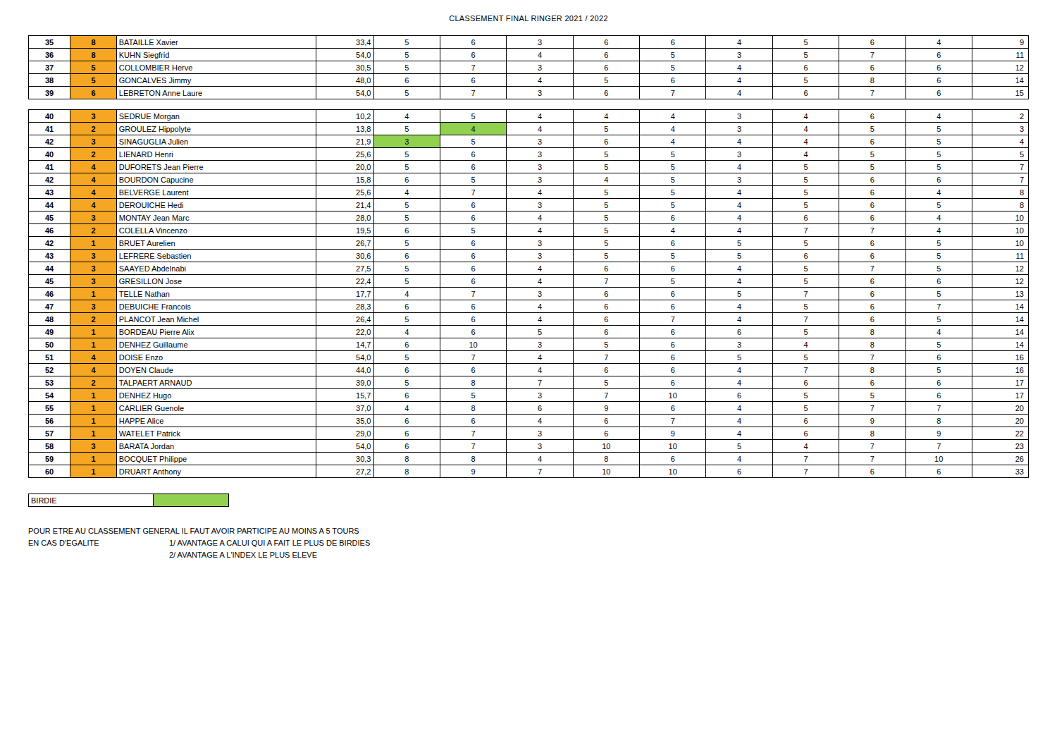CLASSEMENT FINAL RINGER 2021 / 2022
| 35 | 8 | BATAILLE Xavier | 33,4 | 5 | 6 | 3 | 6 | 6 | 4 | 5 | 6 | 4 | 9 |
| 36 | 8 | KUHN Siegfrid | 54,0 | 5 | 6 | 4 | 6 | 5 | 3 | 5 | 7 | 6 | 11 |
| 37 | 5 | COLLOMBIER Herve | 30,5 | 5 | 7 | 3 | 6 | 5 | 4 | 6 | 6 | 6 | 12 |
| 38 | 5 | GONCALVES Jimmy | 48,0 | 6 | 6 | 4 | 5 | 6 | 4 | 5 | 8 | 6 | 14 |
| 39 | 6 | LEBRETON Anne Laure | 54,0 | 5 | 7 | 3 | 6 | 7 | 4 | 6 | 7 | 6 | 15 |
| 40 | 3 | SEDRUE Morgan | 10,2 | 4 | 5 | 4 | 4 | 4 | 3 | 4 | 6 | 4 | 2 |
| 41 | 2 | GROULEZ Hippolyte | 13,8 | 5 | 4 | 4 | 5 | 4 | 3 | 4 | 5 | 5 | 3 |
| 42 | 3 | SINAGUGLIA Julien | 21,9 | 3 | 5 | 3 | 6 | 4 | 4 | 4 | 6 | 5 | 4 |
| 40 | 2 | LIENARD Henri | 25,6 | 5 | 6 | 3 | 5 | 5 | 3 | 4 | 5 | 5 | 5 |
| 41 | 4 | DUFORETS Jean Pierre | 20,0 | 5 | 6 | 3 | 5 | 5 | 4 | 5 | 5 | 5 | 7 |
| 42 | 4 | BOURDON Capucine | 15,8 | 6 | 5 | 3 | 4 | 5 | 3 | 5 | 6 | 6 | 7 |
| 43 | 4 | BELVERGE Laurent | 25,6 | 4 | 7 | 4 | 5 | 5 | 4 | 5 | 6 | 4 | 8 |
| 44 | 4 | DEROUICHE Hedi | 21,4 | 5 | 6 | 3 | 5 | 5 | 4 | 5 | 6 | 5 | 8 |
| 45 | 3 | MONTAY Jean Marc | 28,0 | 5 | 6 | 4 | 5 | 6 | 4 | 6 | 6 | 4 | 10 |
| 46 | 2 | COLELLA Vincenzo | 19,5 | 6 | 5 | 4 | 5 | 4 | 4 | 7 | 7 | 4 | 10 |
| 42 | 1 | BRUET Aurelien | 26,7 | 5 | 6 | 3 | 5 | 6 | 5 | 5 | 6 | 5 | 10 |
| 43 | 3 | LEFRERE Sebastien | 30,6 | 6 | 6 | 3 | 5 | 5 | 5 | 6 | 6 | 5 | 11 |
| 44 | 3 | SAAYED Abdelnabi | 27,5 | 5 | 6 | 4 | 6 | 6 | 4 | 5 | 7 | 5 | 12 |
| 45 | 3 | GRESILLON Jose | 22,4 | 5 | 6 | 4 | 7 | 5 | 4 | 5 | 6 | 6 | 12 |
| 46 | 1 | TELLE Nathan | 17,7 | 4 | 7 | 3 | 6 | 6 | 5 | 7 | 6 | 5 | 13 |
| 47 | 3 | DEBUICHE Francois | 28,3 | 6 | 6 | 4 | 6 | 6 | 4 | 5 | 6 | 7 | 14 |
| 48 | 2 | PLANCOT Jean Michel | 26,4 | 5 | 6 | 4 | 6 | 7 | 4 | 7 | 6 | 5 | 14 |
| 49 | 1 | BORDEAU Pierre Alix | 22,0 | 4 | 6 | 5 | 6 | 6 | 6 | 5 | 8 | 4 | 14 |
| 50 | 1 | DENHEZ Guillaume | 14,7 | 6 | 10 | 3 | 5 | 6 | 3 | 4 | 8 | 5 | 14 |
| 51 | 4 | DOISE Enzo | 54,0 | 5 | 7 | 4 | 7 | 6 | 5 | 5 | 7 | 6 | 16 |
| 52 | 4 | DOYEN Claude | 44,0 | 6 | 6 | 4 | 6 | 6 | 4 | 7 | 8 | 5 | 16 |
| 53 | 2 | TALPAERT ARNAUD | 39,0 | 5 | 8 | 7 | 5 | 6 | 4 | 6 | 6 | 6 | 17 |
| 54 | 1 | DENHEZ Hugo | 15,7 | 6 | 5 | 3 | 7 | 10 | 6 | 5 | 5 | 6 | 17 |
| 55 | 1 | CARLIER Guenole | 37,0 | 4 | 8 | 6 | 9 | 6 | 4 | 5 | 7 | 7 | 20 |
| 56 | 1 | HAPPE Alice | 35,0 | 6 | 6 | 4 | 6 | 7 | 4 | 6 | 9 | 8 | 20 |
| 57 | 1 | WATELET Patrick | 29,0 | 6 | 7 | 3 | 6 | 9 | 4 | 6 | 8 | 9 | 22 |
| 58 | 3 | BARATA Jordan | 54,0 | 6 | 7 | 3 | 10 | 10 | 5 | 4 | 7 | 7 | 23 |
| 59 | 1 | BOCQUET Philippe | 30,3 | 8 | 8 | 4 | 8 | 6 | 4 | 7 | 7 | 10 | 26 |
| 60 | 1 | DRUART Anthony | 27,2 | 8 | 9 | 7 | 10 | 10 | 6 | 7 | 6 | 6 | 33 |
| BIRDIE | |
POUR ETRE AU CLASSEMENT GENERAL IL FAUT AVOIR PARTICIPE AU MOINS A 5 TOURS EN CAS D'EGALITE1/ AVANTAGE A CALUI QUI A FAIT LE PLUS DE BIRDIES 2/ AVANTAGE A L'INDEX LE PLUS ELEVE